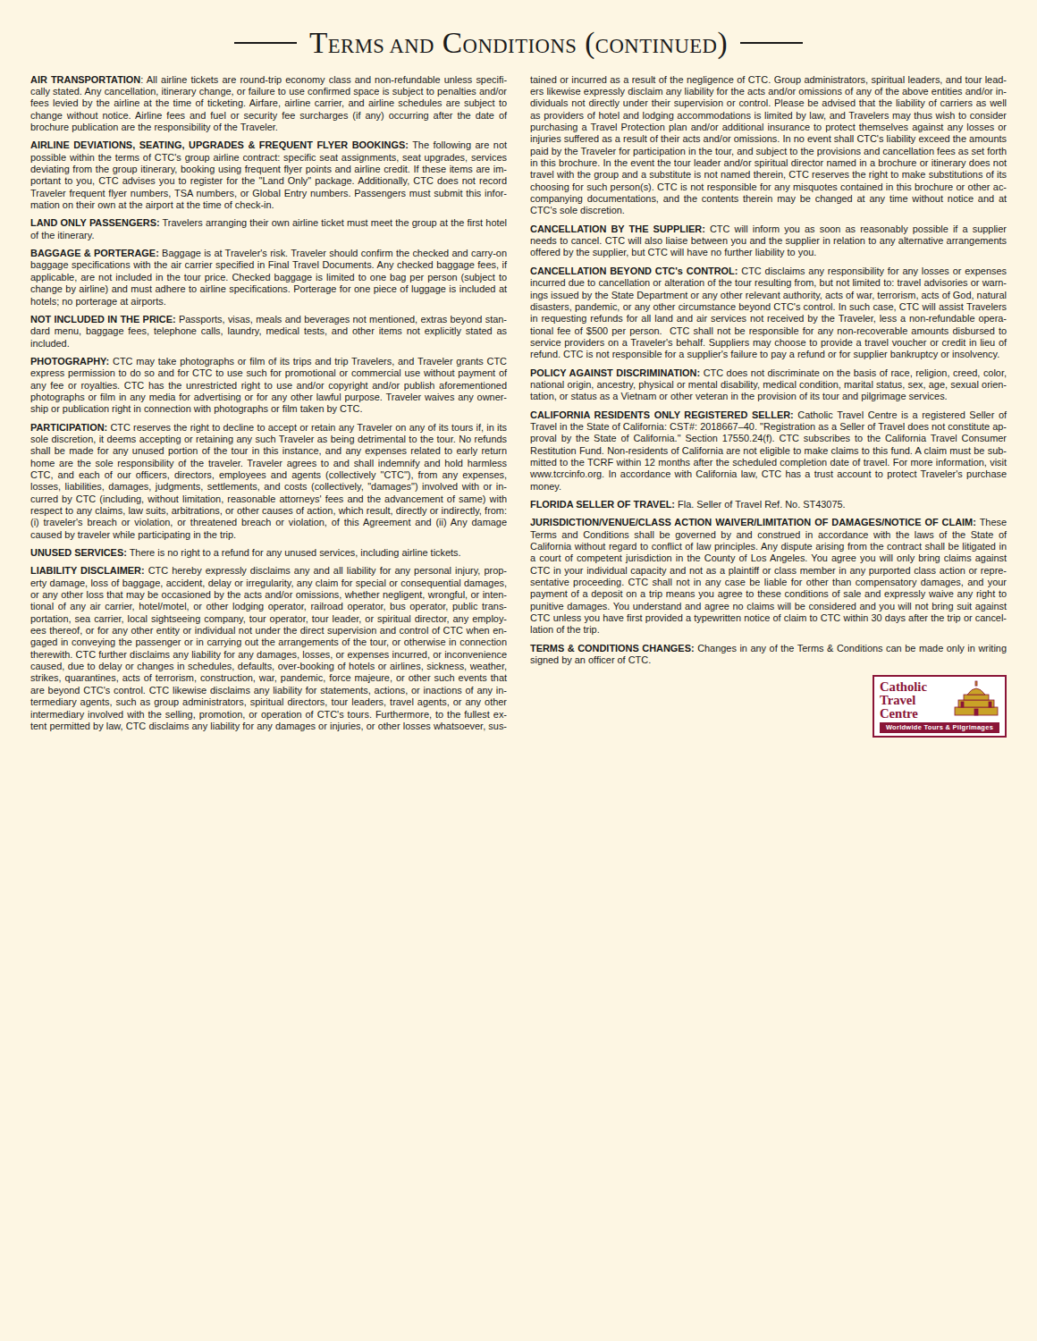TERMS AND CONDITIONS (CONTINUED)
AIR TRANSPORTATION: All airline tickets are round-trip economy class and non-refundable unless specifically stated. Any cancellation, itinerary change, or failure to use confirmed space is subject to penalties and/or fees levied by the airline at the time of ticketing. Airfare, airline carrier, and airline schedules are subject to change without notice. Airline fees and fuel or security fee surcharges (if any) occurring after the date of brochure publication are the responsibility of the Traveler.
AIRLINE DEVIATIONS, SEATING, UPGRADES & FREQUENT FLYER BOOKINGS: The following are not possible within the terms of CTC's group airline contract: specific seat assignments, seat upgrades, services deviating from the group itinerary, booking using frequent flyer points and airline credit. If these items are important to you, CTC advises you to register for the "Land Only" package. Additionally, CTC does not record Traveler frequent flyer numbers, TSA numbers, or Global Entry numbers. Passengers must submit this information on their own at the airport at the time of check-in.
LAND ONLY PASSENGERS: Travelers arranging their own airline ticket must meet the group at the first hotel of the itinerary.
BAGGAGE & PORTERAGE: Baggage is at Traveler's risk. Traveler should confirm the checked and carry-on baggage specifications with the air carrier specified in Final Travel Documents. Any checked baggage fees, if applicable, are not included in the tour price. Checked baggage is limited to one bag per person (subject to change by airline) and must adhere to airline specifications. Porterage for one piece of luggage is included at hotels; no porterage at airports.
NOT INCLUDED IN THE PRICE: Passports, visas, meals and beverages not mentioned, extras beyond standard menu, baggage fees, telephone calls, laundry, medical tests, and other items not explicitly stated as included.
PHOTOGRAPHY: CTC may take photographs or film of its trips and trip Travelers, and Traveler grants CTC express permission to do so and for CTC to use such for promotional or commercial use without payment of any fee or royalties. CTC has the unrestricted right to use and/or copyright and/or publish aforementioned photographs or film in any media for advertising or for any other lawful purpose. Traveler waives any ownership or publication right in connection with photographs or film taken by CTC.
PARTICIPATION: CTC reserves the right to decline to accept or retain any Traveler on any of its tours if, in its sole discretion, it deems accepting or retaining any such Traveler as being detrimental to the tour. No refunds shall be made for any unused portion of the tour in this instance, and any expenses related to early return home are the sole responsibility of the traveler. Traveler agrees to and shall indemnify and hold harmless CTC, and each of our officers, directors, employees and agents (collectively "CTC"), from any expenses, losses, liabilities, damages, judgments, settlements, and costs (collectively, "damages") involved with or incurred by CTC (including, without limitation, reasonable attorneys' fees and the advancement of same) with respect to any claims, law suits, arbitrations, or other causes of action, which result, directly or indirectly, from: (i) traveler's breach or violation, or threatened breach or violation, of this Agreement and (ii) Any damage caused by traveler while participating in the trip.
UNUSED SERVICES: There is no right to a refund for any unused services, including airline tickets.
LIABILITY DISCLAIMER: CTC hereby expressly disclaims any and all liability for any personal injury, property damage, loss of baggage, accident, delay or irregularity, any claim for special or consequential damages, or any other loss that may be occasioned by the acts and/or omissions, whether negligent, wrongful, or intentional of any air carrier, hotel/motel, or other lodging operator, railroad operator, bus operator, public transportation, sea carrier, local sightseeing company, tour operator, tour leader, or spiritual director, any employees thereof, or for any other entity or individual not under the direct supervision and control of CTC when engaged in conveying the passenger or in carrying out the arrangements of the tour, or otherwise in connection therewith. CTC further disclaims any liability for any damages, losses, or expenses incurred, or inconvenience caused, due to delay or changes in schedules, defaults, over-booking of hotels or airlines, sickness, weather, strikes, quarantines, acts of terrorism, construction, war, pandemic, force majeure, or other such events that are beyond CTC's control. CTC likewise disclaims any liability for statements, actions, or inactions of any intermediary agents, such as group administrators, spiritual directors, tour leaders, travel agents, or any other intermediary involved with the selling, promotion, or operation of CTC's tours. Furthermore, to the fullest extent permitted by law, CTC disclaims any liability for any damages or injuries, or other losses whatsoever, sustained or incurred as a result of the negligence of CTC. Group administrators, spiritual leaders, and tour leaders likewise expressly disclaim any liability for the acts and/or omissions of any of the above entities and/or individuals not directly under their supervision or control. Please be advised that the liability of carriers as well as providers of hotel and lodging accommodations is limited by law, and Travelers may thus wish to consider purchasing a Travel Protection plan and/or additional insurance to protect themselves against any losses or injuries suffered as a result of their acts and/or omissions. In no event shall CTC's liability exceed the amounts paid by the Traveler for participation in the tour, and subject to the provisions and cancellation fees as set forth in this brochure. In the event the tour leader and/or spiritual director named in a brochure or itinerary does not travel with the group and a substitute is not named therein, CTC reserves the right to make substitutions of its choosing for such person(s). CTC is not responsible for any misquotes contained in this brochure or other accompanying documentations, and the contents therein may be changed at any time without notice and at CTC's sole discretion.
CANCELLATION BY THE SUPPLIER: CTC will inform you as soon as reasonably possible if a supplier needs to cancel. CTC will also liaise between you and the supplier in relation to any alternative arrangements offered by the supplier, but CTC will have no further liability to you.
CANCELLATION BEYOND CTC's CONTROL: CTC disclaims any responsibility for any losses or expenses incurred due to cancellation or alteration of the tour resulting from, but not limited to: travel advisories or warnings issued by the State Department or any other relevant authority, acts of war, terrorism, acts of God, natural disasters, pandemic, or any other circumstance beyond CTC's control. In such case, CTC will assist Travelers in requesting refunds for all land and air services not received by the Traveler, less a non-refundable operational fee of $500 per person. CTC shall not be responsible for any non-recoverable amounts disbursed to service providers on a Traveler's behalf. Suppliers may choose to provide a travel voucher or credit in lieu of refund. CTC is not responsible for a supplier's failure to pay a refund or for supplier bankruptcy or insolvency.
POLICY AGAINST DISCRIMINATION: CTC does not discriminate on the basis of race, religion, creed, color, national origin, ancestry, physical or mental disability, medical condition, marital status, sex, age, sexual orientation, or status as a Vietnam or other veteran in the provision of its tour and pilgrimage services.
CALIFORNIA RESIDENTS ONLY REGISTERED SELLER: Catholic Travel Centre is a registered Seller of Travel in the State of California: CST#: 2018667–40. "Registration as a Seller of Travel does not constitute approval by the State of California." Section 17550.24(f). CTC subscribes to the California Travel Consumer Restitution Fund. Non-residents of California are not eligible to make claims to this fund. A claim must be submitted to the TCRF within 12 months after the scheduled completion date of travel. For more information, visit www.tcrcinfo.org. In accordance with California law, CTC has a trust account to protect Traveler's purchase money.
FLORIDA SELLER OF TRAVEL: Fla. Seller of Travel Ref. No. ST43075.
JURISDICTION/VENUE/CLASS ACTION WAIVER/LIMITATION OF DAMAGES/NOTICE OF CLAIM: These Terms and Conditions shall be governed by and construed in accordance with the laws of the State of California without regard to conflict of law principles. Any dispute arising from the contract shall be litigated in a court of competent jurisdiction in the County of Los Angeles. You agree you will only bring claims against CTC in your individual capacity and not as a plaintiff or class member in any purported class action or representative proceeding. CTC shall not in any case be liable for other than compensatory damages, and your payment of a deposit on a trip means you agree to these conditions of sale and expressly waive any right to punitive damages. You understand and agree no claims will be considered and you will not bring suit against CTC unless you have first provided a typewritten notice of claim to CTC within 30 days after the trip or cancellation of the trip.
TERMS & CONDITIONS CHANGES: Changes in any of the Terms & Conditions can be made only in writing signed by an officer of CTC.
Catholic
Travel
Centre
Worldwide Tours & Pilgrimages